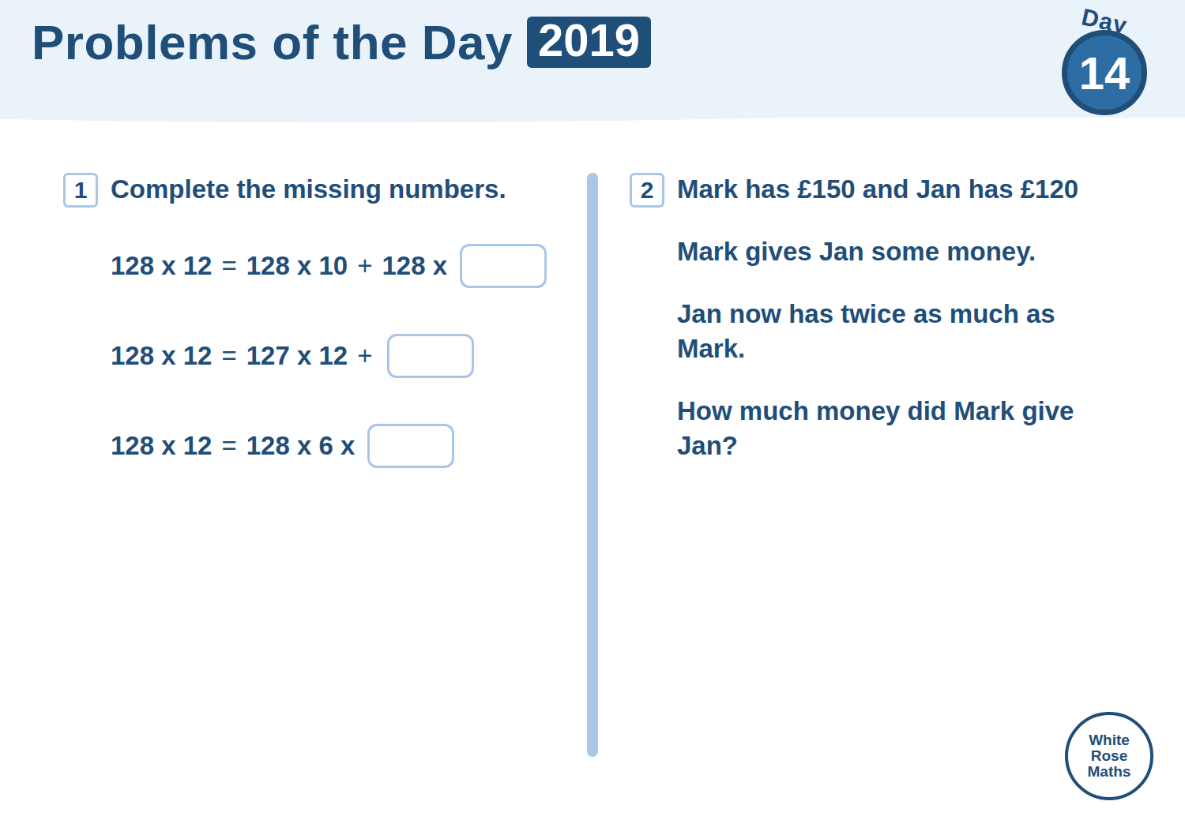Problems of the Day
2019
Day
14
1
Complete the missing numbers.
128 x 12 = 128 x 10 + 128 x
128 x 12 = 127 x 12 +
128 x 12 = 128 x 6 x
2
Mark has £150 and Jan has £120
Mark gives Jan some money.
Jan now has twice as much as Mark.
How much money did Mark give Jan?
White Rose Maths